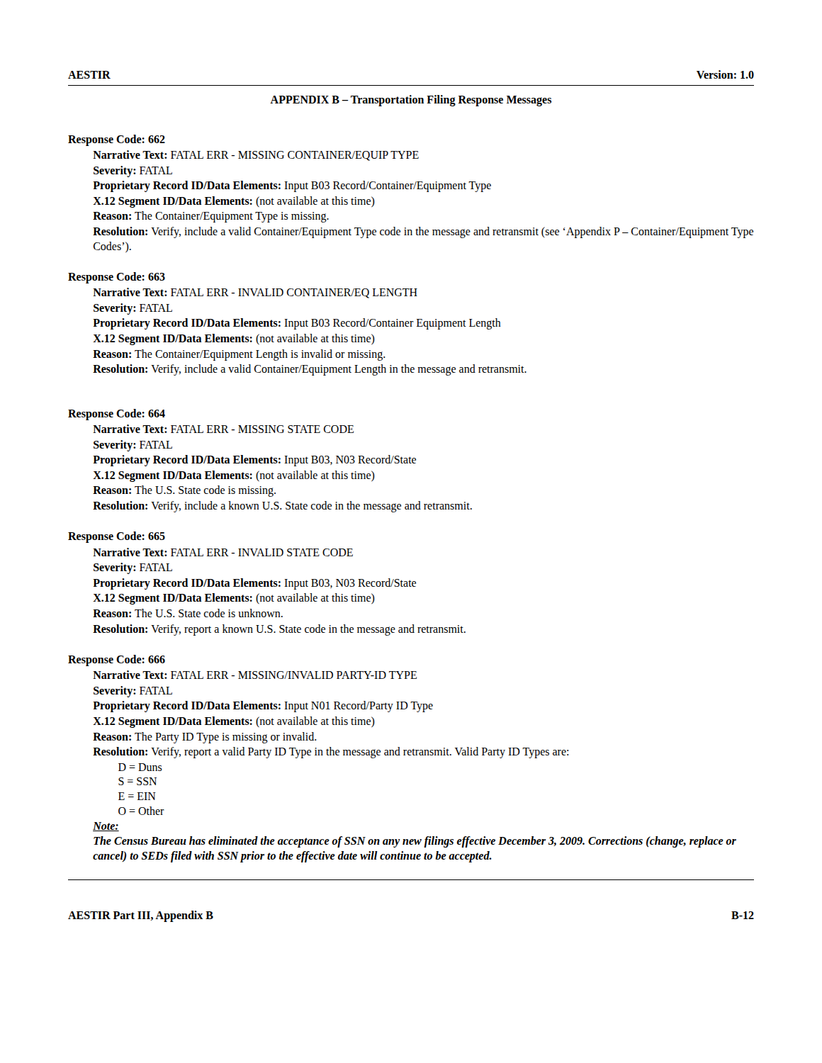AESTIR Version: 1.0
APPENDIX B – Transportation Filing Response Messages
Response Code: 662
Narrative Text: FATAL ERR - MISSING CONTAINER/EQUIP TYPE
Severity: FATAL
Proprietary Record ID/Data Elements: Input B03 Record/Container/Equipment Type
X.12 Segment ID/Data Elements: (not available at this time)
Reason: The Container/Equipment Type is missing.
Resolution: Verify, include a valid Container/Equipment Type code in the message and retransmit (see ‘Appendix P – Container/Equipment Type Codes’).
Response Code: 663
Narrative Text: FATAL ERR - INVALID CONTAINER/EQ LENGTH
Severity: FATAL
Proprietary Record ID/Data Elements: Input B03 Record/Container Equipment Length
X.12 Segment ID/Data Elements: (not available at this time)
Reason: The Container/Equipment Length is invalid or missing.
Resolution: Verify, include a valid Container/Equipment Length in the message and retransmit.
Response Code: 664
Narrative Text: FATAL ERR - MISSING STATE CODE
Severity: FATAL
Proprietary Record ID/Data Elements: Input B03, N03 Record/State
X.12 Segment ID/Data Elements: (not available at this time)
Reason: The U.S. State code is missing.
Resolution: Verify, include a known U.S. State code in the message and retransmit.
Response Code: 665
Narrative Text: FATAL ERR - INVALID STATE CODE
Severity: FATAL
Proprietary Record ID/Data Elements: Input B03, N03 Record/State
X.12 Segment ID/Data Elements: (not available at this time)
Reason: The U.S. State code is unknown.
Resolution: Verify, report a known U.S. State code in the message and retransmit.
Response Code: 666
Narrative Text: FATAL ERR - MISSING/INVALID PARTY-ID TYPE
Severity: FATAL
Proprietary Record ID/Data Elements: Input N01 Record/Party ID Type
X.12 Segment ID/Data Elements: (not available at this time)
Reason: The Party ID Type is missing or invalid.
Resolution: Verify, report a valid Party ID Type in the message and retransmit. Valid Party ID Types are:
D = Duns
S = SSN
E = EIN
O = Other
Note:
The Census Bureau has eliminated the acceptance of SSN on any new filings effective December 3, 2009. Corrections (change, replace or cancel) to SEDs filed with SSN prior to the effective date will continue to be accepted.
AESTIR Part III, Appendix B B-12